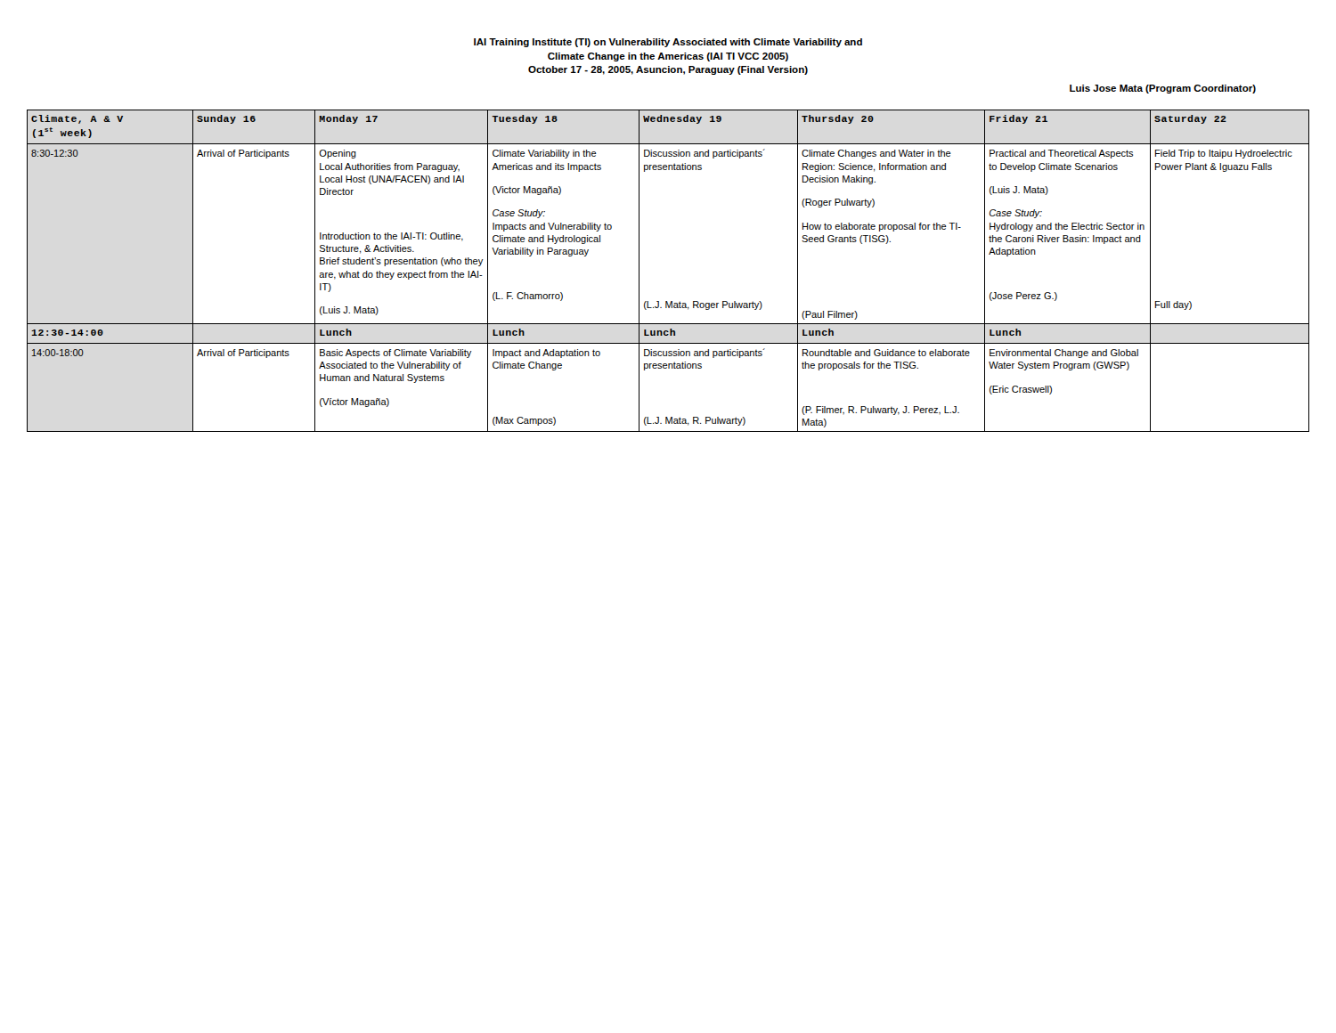IAI Training Institute (TI) on Vulnerability Associated with Climate Variability and
Climate Change in the Americas (IAI TI VCC 2005)
October 17 - 28, 2005, Asuncion, Paraguay (Final Version)
Luis Jose Mata (Program Coordinator)
| Climate, A & V (1 st week) | Sunday 16 | Monday 17 | Tuesday 18 | Wednesday 19 | Thursday 20 | Friday 21 | Saturday 22 |
| --- | --- | --- | --- | --- | --- | --- | --- |
| 8:30-12:30 | Arrival of Participants | Opening Local Authorities from Paraguay, Local Host (UNA/FACEN) and IAI Director Introduction to the IAI-TI: Outline, Structure, & Activities. Brief student’s presentation (who they are, what do they expect from the IAI-IT) (Luis J. Mata) | Climate Variability in the Americas and its Impacts (Victor Magaña) Case Study: Impacts and Vulnerability to Climate and Hydrological Variability in Paraguay (L. F. Chamorro) | Discussion and participants´ presentations (L.J. Mata, Roger Pulwarty) | Climate Changes and Water in the Region: Science, Information and Decision Making. (Roger Pulwarty) How to elaborate proposal for the TI-Seed Grants (TISG). (Paul Filmer) | Practical and Theoretical Aspects to Develop Climate Scenarios (Luis J. Mata) Case Study: Hydrology and the Electric Sector in the Caroni River Basin: Impact and Adaptation (Jose Perez G.) | Field Trip to Itaipu Hydroelectric Power Plant & Iguazu Falls Full day) |
| 12:30-14:00 | | Lunch | Lunch | Lunch | Lunch | Lunch | |
| 14:00-18:00 | Arrival of Participants | Basic Aspects of Climate Variability Associated to the Vulnerability of Human and Natural Systems (Víctor Magaña) | Impact and Adaptation to Climate Change (Max Campos) | Discussion and participants´ presentations (L.J. Mata, R. Pulwarty) | Roundtable and Guidance to elaborate the proposals for the TISG. (P. Filmer, R. Pulwarty, J. Perez, L.J. Mata) | Environmental Change and Global Water System Program (GWSP) (Eric Craswell) | |